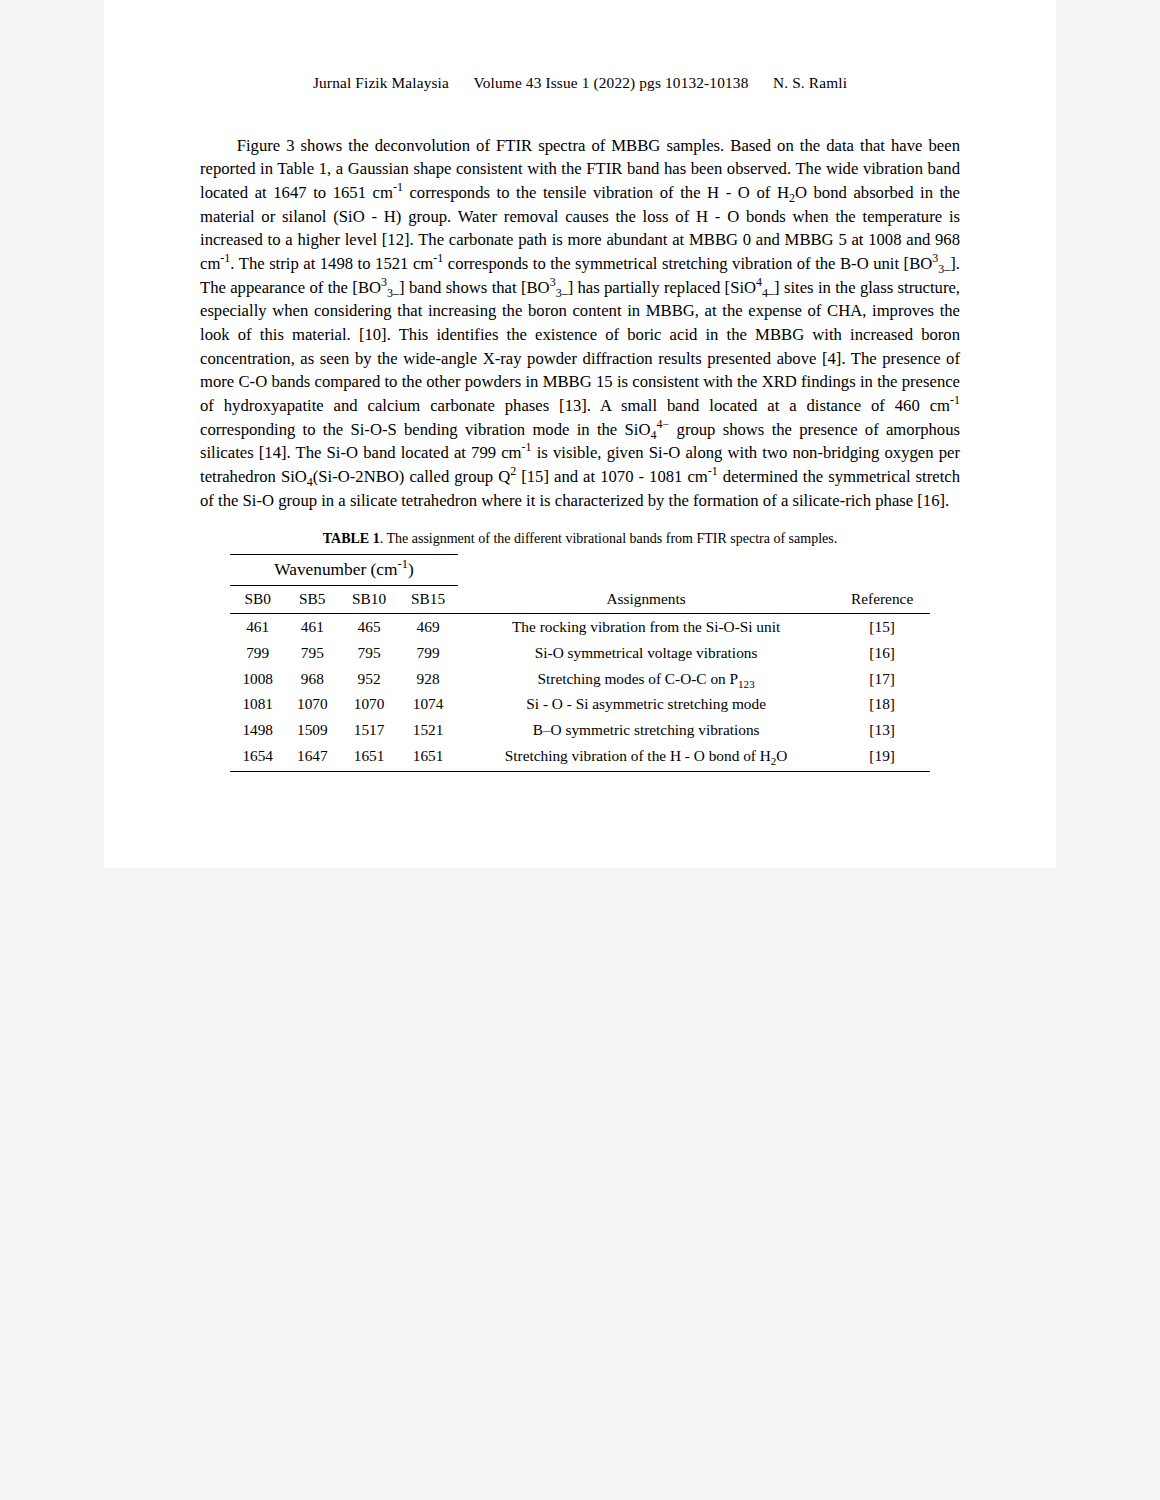Jurnal Fizik MalaysiaVolume 43 Issue 1 (2022) pgs 10132-10138 N. S. Ramli
Figure 3 shows the deconvolution of FTIR spectra of MBBG samples. Based on the data that have been reported in Table 1, a Gaussian shape consistent with the FTIR band has been observed. The wide vibration band located at 1647 to 1651 cm-1 corresponds to the tensile vibration of the H - O of H2O bond absorbed in the material or silanol (SiO - H) group. Water removal causes the loss of H - O bonds when the temperature is increased to a higher level [12]. The carbonate path is more abundant at MBBG 0 and MBBG 5 at 1008 and 968 cm-1. The strip at 1498 to 1521 cm-1 corresponds to the symmetrical stretching vibration of the B-O unit [BO33–]. The appearance of the [BO33–] band shows that [BO33–] has partially replaced [SiO44–] sites in the glass structure, especially when considering that increasing the boron content in MBBG, at the expense of CHA, improves the look of this material. [10]. This identifies the existence of boric acid in the MBBG with increased boron concentration, as seen by the wide-angle X-ray powder diffraction results presented above [4]. The presence of more C-O bands compared to the other powders in MBBG 15 is consistent with the XRD findings in the presence of hydroxyapatite and calcium carbonate phases [13]. A small band located at a distance of 460 cm-1 corresponding to the Si-O-S bending vibration mode in the SiO44− group shows the presence of amorphous silicates [14]. The Si-O band located at 799 cm-1 is visible, given Si-O along with two non-bridging oxygen per tetrahedron SiO4(Si-O-2NBO) called group Q2 [15] and at 1070 - 1081 cm-1 determined the symmetrical stretch of the Si-O group in a silicate tetrahedron where it is characterized by the formation of a silicate-rich phase [16].
TABLE 1 . The assignment of the different vibrational bands from FTIR spectra of samples.
| Wavenumber (cm -1 ) | | |
| --- | --- | --- |
| SB0 | SB5 | SB10 | SB15 | Assignments | Reference |
| 461 | 461 | 465 | 469 | The rocking vibration from the Si-O-Si unit | [15] |
| 799 | 795 | 795 | 799 | Si-O symmetrical voltage vibrations | [16] |
| 1008 | 968 | 952 | 928 | Stretching modes of C-O-C on P 123 | [17] |
| 1081 | 1070 | 1070 | 1074 | Si - O - Si asymmetric stretching mode | [18] |
| 1498 | 1509 | 1517 | 1521 | B–O symmetric stretching vibrations | [13] |
| 1654 | 1647 | 1651 | 1651 | Stretching vibration of the H - O bond of H 2 O | [19] |